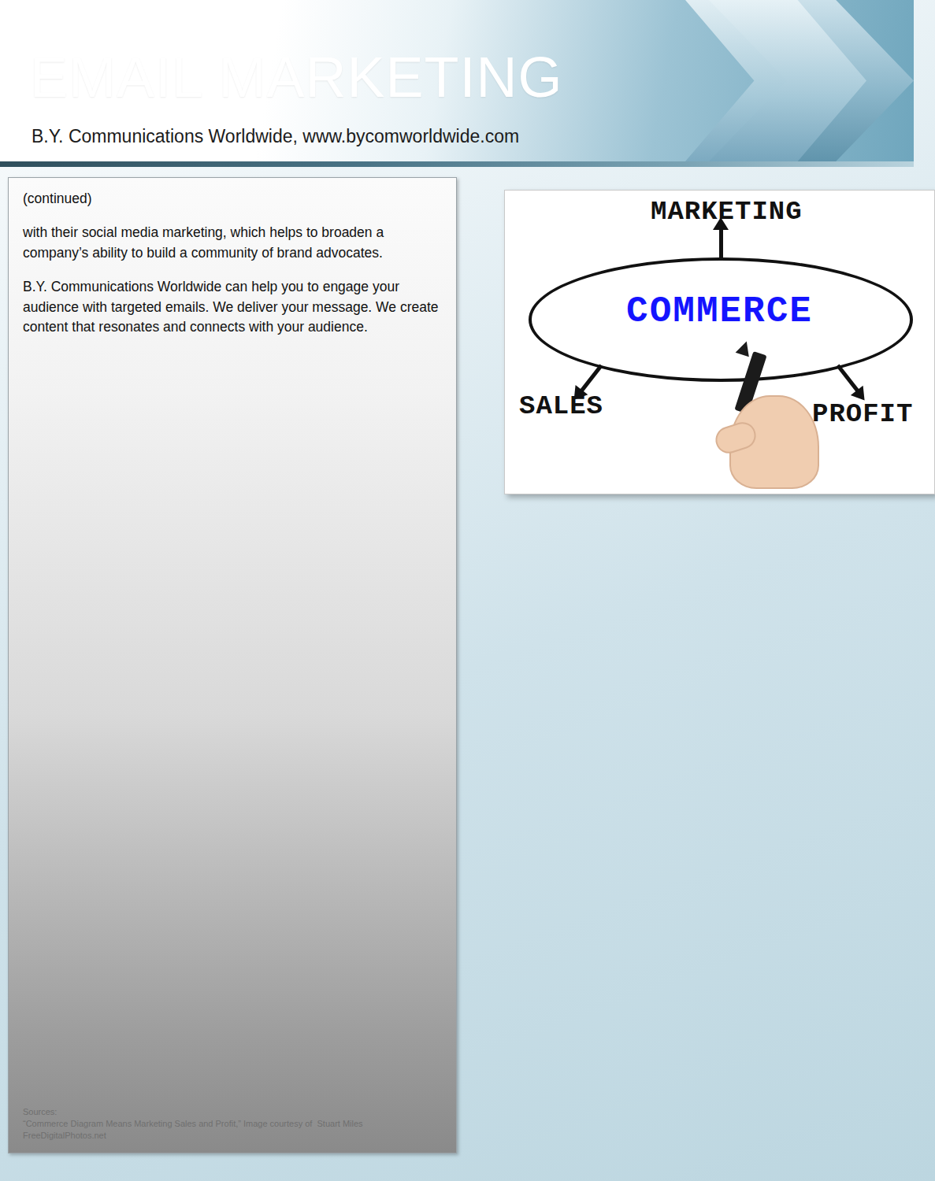EMAIL MARKETING
B.Y. Communications Worldwide, www.bycomworldwide.com
(continued)
with their social media marketing, which helps to broaden a company’s ability to build a community of brand advocates.
B.Y. Communications Worldwide can help you to engage your audience with targeted emails. We deliver your message. We create content that resonates and connects with your audience.
Sources:
“Commerce Diagram Means Marketing Sales and Profit,” Image courtesy of Stuart Miles
FreeDigitalPhotos.net
MARKETING SALES PROFIT
COMMERCE